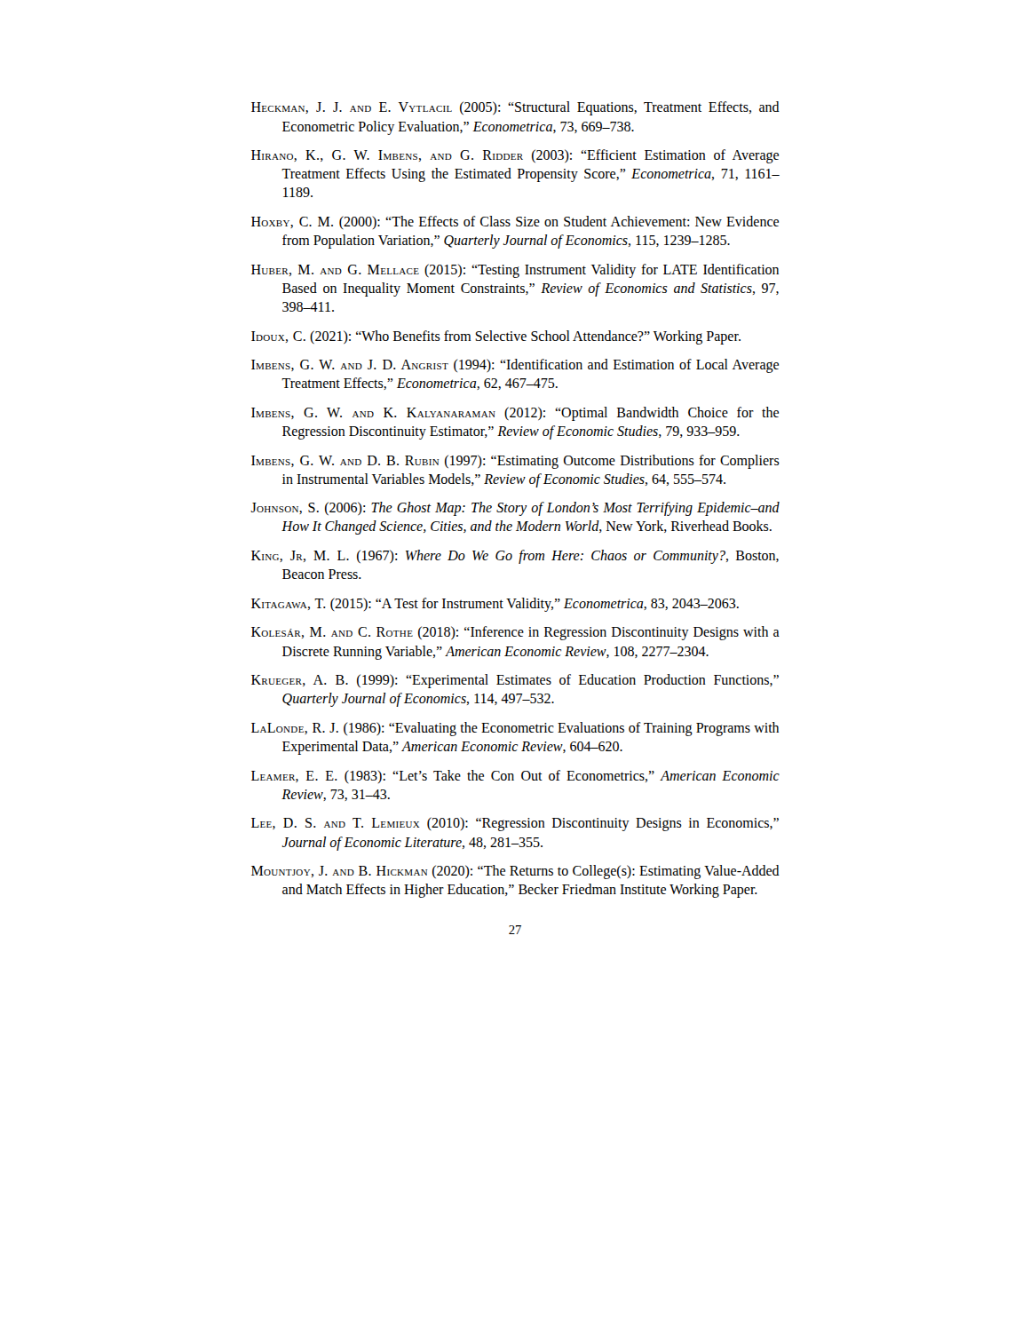Heckman, J. J. and E. Vytlacil (2005): “Structural Equations, Treatment Effects, and Econometric Policy Evaluation,” Econometrica, 73, 669–738.
Hirano, K., G. W. Imbens, and G. Ridder (2003): “Efficient Estimation of Average Treatment Effects Using the Estimated Propensity Score,” Econometrica, 71, 1161–1189.
Hoxby, C. M. (2000): “The Effects of Class Size on Student Achievement: New Evidence from Population Variation,” Quarterly Journal of Economics, 115, 1239–1285.
Huber, M. and G. Mellace (2015): “Testing Instrument Validity for LATE Identification Based on Inequality Moment Constraints,” Review of Economics and Statistics, 97, 398–411.
Idoux, C. (2021): “Who Benefits from Selective School Attendance?” Working Paper.
Imbens, G. W. and J. D. Angrist (1994): “Identification and Estimation of Local Average Treatment Effects,” Econometrica, 62, 467–475.
Imbens, G. W. and K. Kalyanaraman (2012): “Optimal Bandwidth Choice for the Regression Discontinuity Estimator,” Review of Economic Studies, 79, 933–959.
Imbens, G. W. and D. B. Rubin (1997): “Estimating Outcome Distributions for Compliers in Instrumental Variables Models,” Review of Economic Studies, 64, 555–574.
Johnson, S. (2006): The Ghost Map: The Story of London’s Most Terrifying Epidemic–and How It Changed Science, Cities, and the Modern World, New York, Riverhead Books.
King, Jr, M. L. (1967): Where Do We Go from Here: Chaos or Community?, Boston, Beacon Press.
Kitagawa, T. (2015): “A Test for Instrument Validity,” Econometrica, 83, 2043–2063.
Kolesár, M. and C. Rothe (2018): “Inference in Regression Discontinuity Designs with a Discrete Running Variable,” American Economic Review, 108, 2277–2304.
Krueger, A. B. (1999): “Experimental Estimates of Education Production Functions,” Quarterly Journal of Economics, 114, 497–532.
LaLonde, R. J. (1986): “Evaluating the Econometric Evaluations of Training Programs with Experimental Data,” American Economic Review, 604–620.
Leamer, E. E. (1983): “Let’s Take the Con Out of Econometrics,” American Economic Review, 73, 31–43.
Lee, D. S. and T. Lemieux (2010): “Regression Discontinuity Designs in Economics,” Journal of Economic Literature, 48, 281–355.
Mountjoy, J. and B. Hickman (2020): “The Returns to College(s): Estimating Value-Added and Match Effects in Higher Education,” Becker Friedman Institute Working Paper.
27